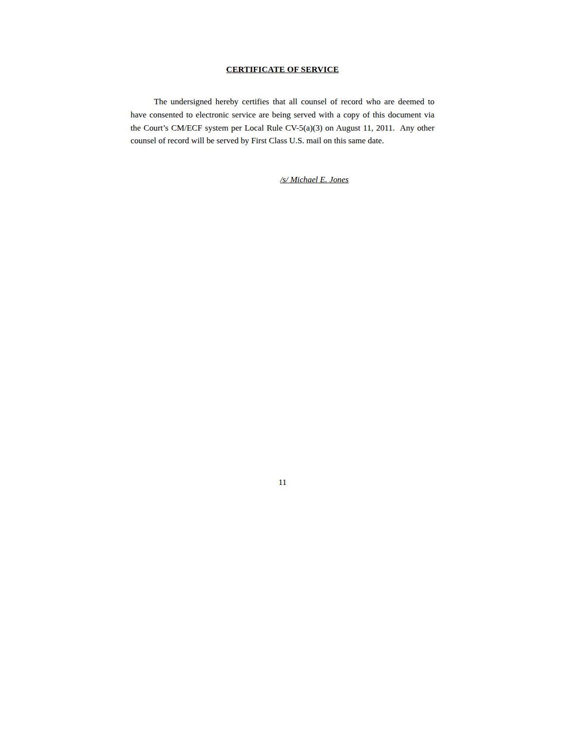CERTIFICATE OF SERVICE
The undersigned hereby certifies that all counsel of record who are deemed to have consented to electronic service are being served with a copy of this document via the Court’s CM/ECF system per Local Rule CV-5(a)(3) on August 11, 2011. Any other counsel of record will be served by First Class U.S. mail on this same date.
/s/ Michael E. Jones
11